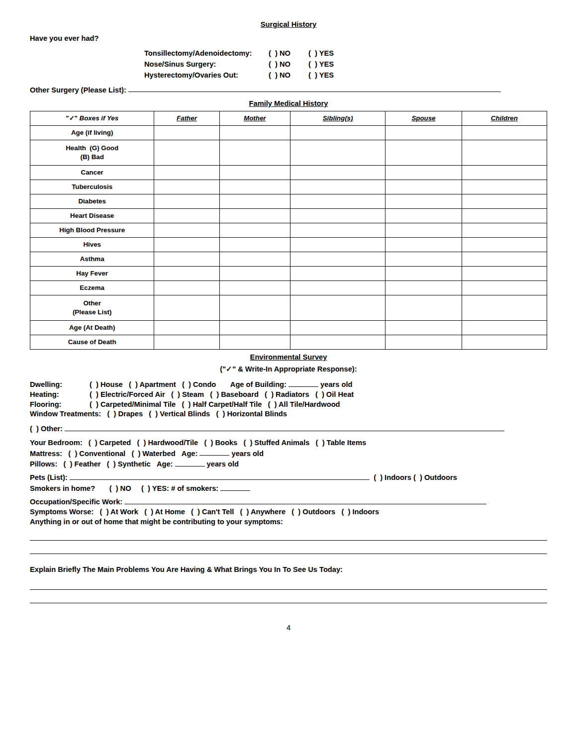Surgical History
Have you ever had?
Tonsillectomy/Adenoidectomy:( ) NO( ) YES
Nose/Sinus Surgery:( ) NO( ) YES
Hysterectomy/Ovaries Out:( ) NO( ) YES
Other Surgery (Please List):
Family Medical History
| "✓" Boxes if Yes | Father | Mother | Sibling(s) | Spouse | Children |
| --- | --- | --- | --- | --- | --- |
| Age (if living) | | | | | |
| Health (G) Good (B) Bad | | | | | |
| Cancer | | | | | |
| Tuberculosis | | | | | |
| Diabetes | | | | | |
| Heart Disease | | | | | |
| High Blood Pressure | | | | | |
| Hives | | | | | |
| Asthma | | | | | |
| Hay Fever | | | | | |
| Eczema | | | | | |
| Other (Please List) | | | | | |
| Age (At Death) | | | | | |
| Cause of Death | | | | | |
Environmental Survey
("✓" & Write-In Appropriate Response):
Dwelling:( ) House ( ) Apartment ( ) Condo Age of Building: years old
Heating:( ) Electric/Forced Air ( ) Steam ( ) Baseboard ( ) Radiators ( ) Oil Heat
Flooring:( ) Carpeted/Minimal Tile ( ) Half Carpet/Half Tile ( ) All Tile/Hardwood
Window Treatments: ( ) Drapes ( ) Vertical Blinds ( ) Horizontal Blinds
( ) Other:
Your Bedroom: ( ) Carpeted ( ) Hardwood/Tile ( ) Books ( ) Stuffed Animals ( ) Table Items
Mattress: ( ) Conventional ( ) Waterbed Age: years old
Pillows: ( ) Feather ( ) Synthetic Age: years old
Pets (List): ( ) Indoors ( ) Outdoors
Smokers in home? ( ) NO ( ) YES: # of smokers:
Occupation/Specific Work:
Symptoms Worse: ( ) At Work ( ) At Home ( ) Can't Tell ( ) Anywhere ( ) Outdoors ( ) Indoors
Anything in or out of home that might be contributing to your symptoms:
Explain Briefly The Main Problems You Are Having & What Brings You In To See Us Today:
4